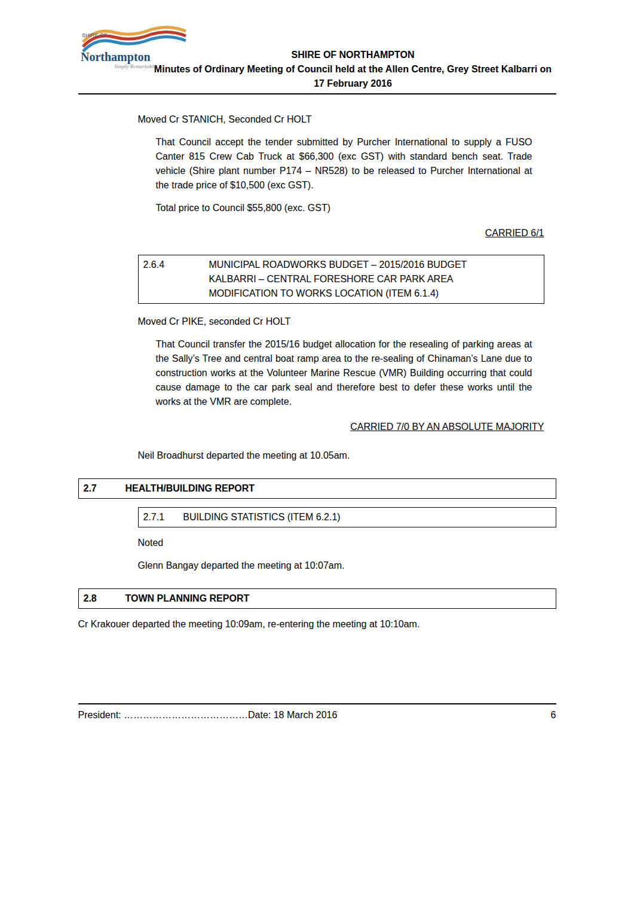SHIRE OF Northampton Simply Remarkable
SHIRE OF NORTHAMPTON Minutes of Ordinary Meeting of Council held at the Allen Centre, Grey Street Kalbarri on 17 February 2016
Moved Cr STANICH, Seconded Cr HOLT
That Council accept the tender submitted by Purcher International to supply a FUSO Canter 815 Crew Cab Truck at $66,300 (exc GST) with standard bench seat. Trade vehicle (Shire plant number P174 – NR528) to be released to Purcher International at the trade price of $10,500 (exc GST).
Total price to Council $55,800 (exc. GST)
CARRIED 6/1
| 2.6.4 | MUNICIPAL ROADWORKS BUDGET – 2015/2016 BUDGET KALBARRI – CENTRAL FORESHORE CAR PARK AREA MODIFICATION TO WORKS LOCATION (ITEM 6.1.4) |
Moved Cr PIKE, seconded Cr HOLT
That Council transfer the 2015/16 budget allocation for the resealing of parking areas at the Sally’s Tree and central boat ramp area to the re-sealing of Chinaman’s Lane due to construction works at the Volunteer Marine Rescue (VMR) Building occurring that could cause damage to the car park seal and therefore best to defer these works until the works at the VMR are complete.
CARRIED 7/0 BY AN ABSOLUTE MAJORITY
Neil Broadhurst departed the meeting at 10.05am.
| 2.7 | HEALTH/BUILDING REPORT |
2.7.1 BUILDING STATISTICS (ITEM 6.2.1)
Noted
Glenn Bangay departed the meeting at 10:07am.
| 2.8 | TOWN PLANNING REPORT |
Cr Krakouer departed the meeting 10:09am, re-entering the meeting at 10:10am.
President: …………………………………Date: 18 March 2016 6